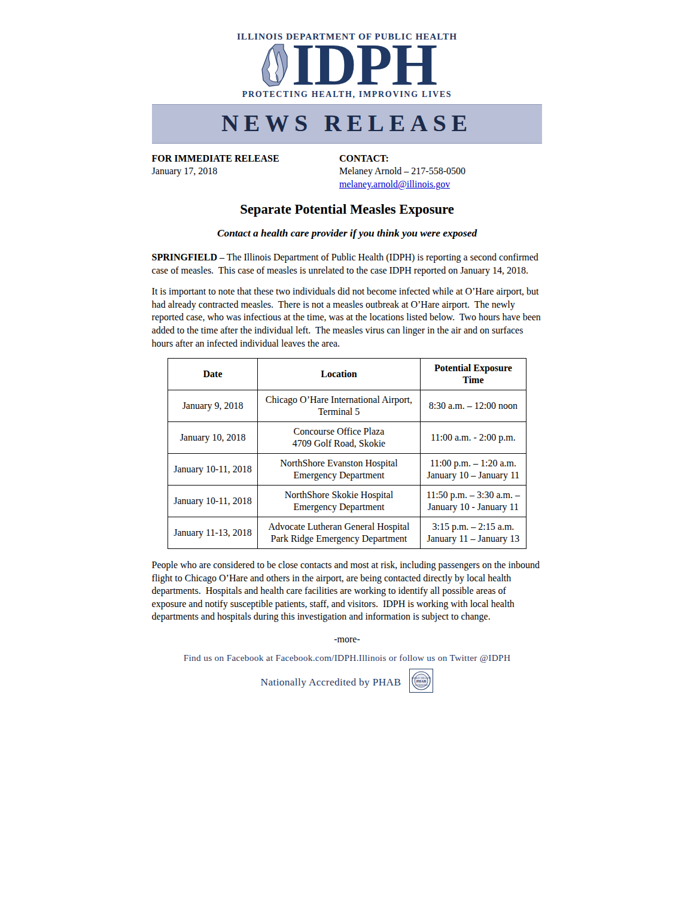ILLINOIS DEPARTMENT OF PUBLIC HEALTH
IDPH
PROTECTING HEALTH, IMPROVING LIVES
NEWS RELEASE
| FOR IMMEDIATE RELEASE January 17, 2018 | CONTACT: Melaney Arnold – 217-558-0500 melaney.arnold@illinois.gov |
Separate Potential Measles Exposure
Contact a health care provider if you think you were exposed
SPRINGFIELD – The Illinois Department of Public Health (IDPH) is reporting a second confirmed case of measles. This case of measles is unrelated to the case IDPH reported on January 14, 2018.
It is important to note that these two individuals did not become infected while at O’Hare airport, but had already contracted measles. There is not a measles outbreak at O’Hare airport. The newly reported case, who was infectious at the time, was at the locations listed below. Two hours have been added to the time after the individual left. The measles virus can linger in the air and on surfaces hours after an infected individual leaves the area.
| Date | Location | Potential Exposure Time |
| --- | --- | --- |
| January 9, 2018 | Chicago O’Hare International Airport, Terminal 5 | 8:30 a.m. – 12:00 noon |
| January 10, 2018 | Concourse Office Plaza 4709 Golf Road, Skokie | 11:00 a.m. - 2:00 p.m. |
| January 10-11, 2018 | NorthShore Evanston Hospital Emergency Department | 11:00 p.m. – 1:20 a.m. January 10 – January 11 |
| January 10-11, 2018 | NorthShore Skokie Hospital Emergency Department | 11:50 p.m. – 3:30 a.m. – January 10 - January 11 |
| January 11-13, 2018 | Advocate Lutheran General Hospital Park Ridge Emergency Department | 3:15 p.m. – 2:15 a.m. January 11 – January 13 |
People who are considered to be close contacts and most at risk, including passengers on the inbound flight to Chicago O’Hare and others in the airport, are being contacted directly by local health departments. Hospitals and health care facilities are working to identify all possible areas of exposure and notify susceptible patients, staff, and visitors. IDPH is working with local health departments and hospitals during this investigation and information is subject to change.
-more-
Find us on Facebook at Facebook.com/IDPH.Illinois or follow us on Twitter @IDPH
Nationally Accredited by PHAB PUBLIC HEALTH PHAB ACCREDITED